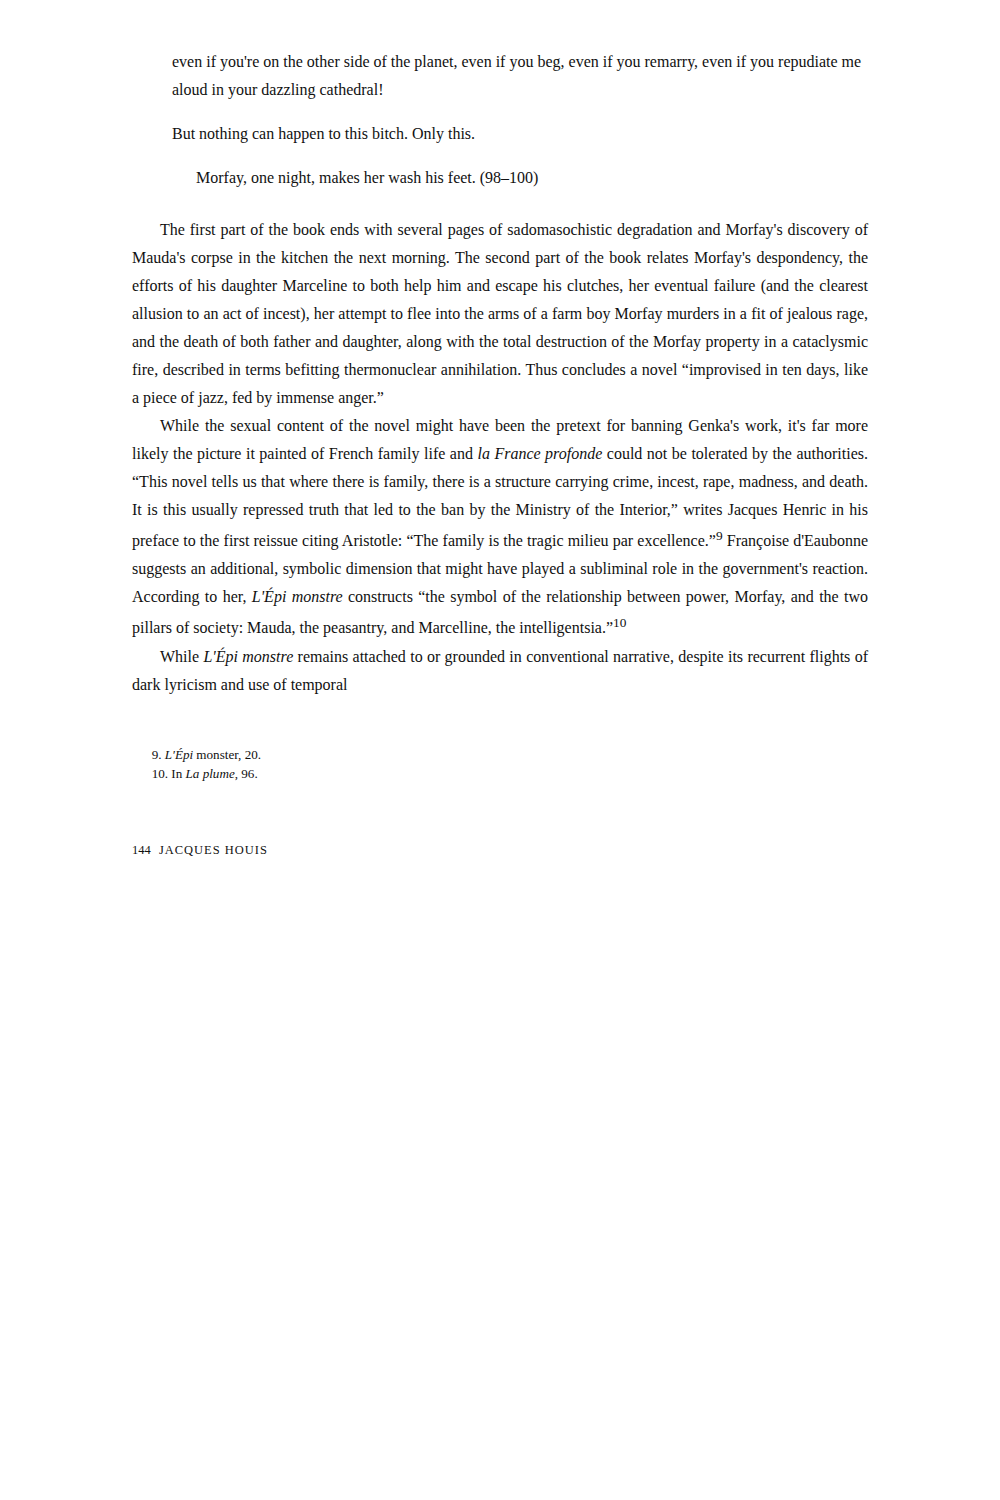even if you're on the other side of the planet, even if you beg, even if you remarry, even if you repudiate me aloud in your dazzling cathedral!
But nothing can happen to this bitch. Only this.
Morfay, one night, makes her wash his feet. (98–100)
The first part of the book ends with several pages of sadomasochistic degradation and Morfay's discovery of Mauda's corpse in the kitchen the next morning. The second part of the book relates Morfay's despondency, the efforts of his daughter Marceline to both help him and escape his clutches, her eventual failure (and the clearest allusion to an act of incest), her attempt to flee into the arms of a farm boy Morfay murders in a fit of jealous rage, and the death of both father and daughter, along with the total destruction of the Morfay property in a cataclysmic fire, described in terms befitting thermonuclear annihilation. Thus concludes a novel “improvised in ten days, like a piece of jazz, fed by immense anger.”
While the sexual content of the novel might have been the pretext for banning Genka's work, it's far more likely the picture it painted of French family life and la France profonde could not be tolerated by the authorities. “This novel tells us that where there is family, there is a structure carrying crime, incest, rape, madness, and death. It is this usually repressed truth that led to the ban by the Ministry of the Interior,” writes Jacques Henric in his preface to the first reissue citing Aristotle: “The family is the tragic milieu par excellence.”9 Françoise d'Eaubonne suggests an additional, symbolic dimension that might have played a subliminal role in the government's reaction. According to her, L'Épi monstre constructs “the symbol of the relationship between power, Morfay, and the two pillars of society: Mauda, the peasantry, and Marcelline, the intelligentsia.”10
While L'Épi monstre remains attached to or grounded in conventional narrative, despite its recurrent flights of dark lyricism and use of temporal
9. L'Épi monster, 20.
10. In La plume, 96.
144 Jacques Houis